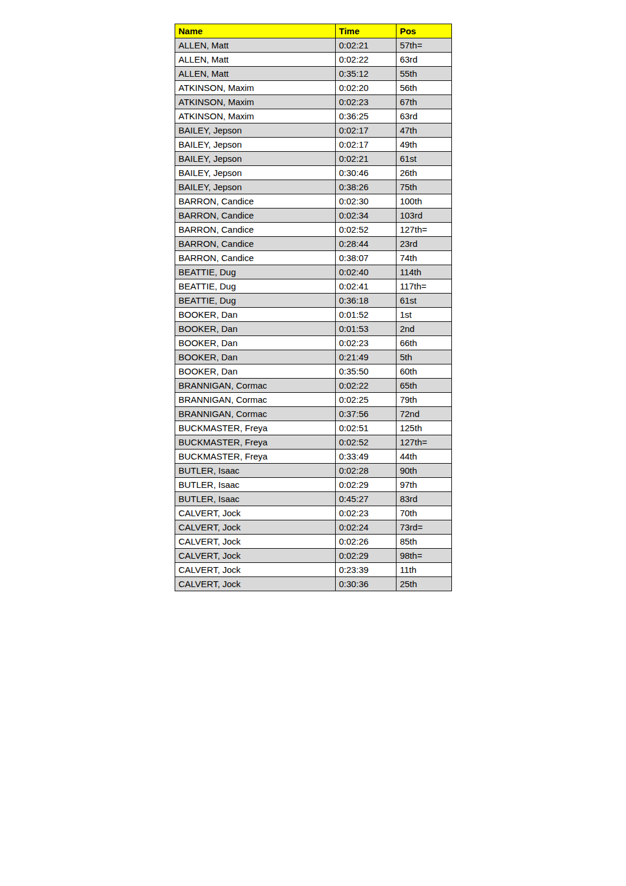| Name | Time | Pos |
| --- | --- | --- |
| ALLEN, Matt | 0:02:21 | 57th= |
| ALLEN, Matt | 0:02:22 | 63rd |
| ALLEN, Matt | 0:35:12 | 55th |
| ATKINSON, Maxim | 0:02:20 | 56th |
| ATKINSON, Maxim | 0:02:23 | 67th |
| ATKINSON, Maxim | 0:36:25 | 63rd |
| BAILEY, Jepson | 0:02:17 | 47th |
| BAILEY, Jepson | 0:02:17 | 49th |
| BAILEY, Jepson | 0:02:21 | 61st |
| BAILEY, Jepson | 0:30:46 | 26th |
| BAILEY, Jepson | 0:38:26 | 75th |
| BARRON, Candice | 0:02:30 | 100th |
| BARRON, Candice | 0:02:34 | 103rd |
| BARRON, Candice | 0:02:52 | 127th= |
| BARRON, Candice | 0:28:44 | 23rd |
| BARRON, Candice | 0:38:07 | 74th |
| BEATTIE, Dug | 0:02:40 | 114th |
| BEATTIE, Dug | 0:02:41 | 117th= |
| BEATTIE, Dug | 0:36:18 | 61st |
| BOOKER, Dan | 0:01:52 | 1st |
| BOOKER, Dan | 0:01:53 | 2nd |
| BOOKER, Dan | 0:02:23 | 66th |
| BOOKER, Dan | 0:21:49 | 5th |
| BOOKER, Dan | 0:35:50 | 60th |
| BRANNIGAN, Cormac | 0:02:22 | 65th |
| BRANNIGAN, Cormac | 0:02:25 | 79th |
| BRANNIGAN, Cormac | 0:37:56 | 72nd |
| BUCKMASTER, Freya | 0:02:51 | 125th |
| BUCKMASTER, Freya | 0:02:52 | 127th= |
| BUCKMASTER, Freya | 0:33:49 | 44th |
| BUTLER, Isaac | 0:02:28 | 90th |
| BUTLER, Isaac | 0:02:29 | 97th |
| BUTLER, Isaac | 0:45:27 | 83rd |
| CALVERT, Jock | 0:02:23 | 70th |
| CALVERT, Jock | 0:02:24 | 73rd= |
| CALVERT, Jock | 0:02:26 | 85th |
| CALVERT, Jock | 0:02:29 | 98th= |
| CALVERT, Jock | 0:23:39 | 11th |
| CALVERT, Jock | 0:30:36 | 25th |